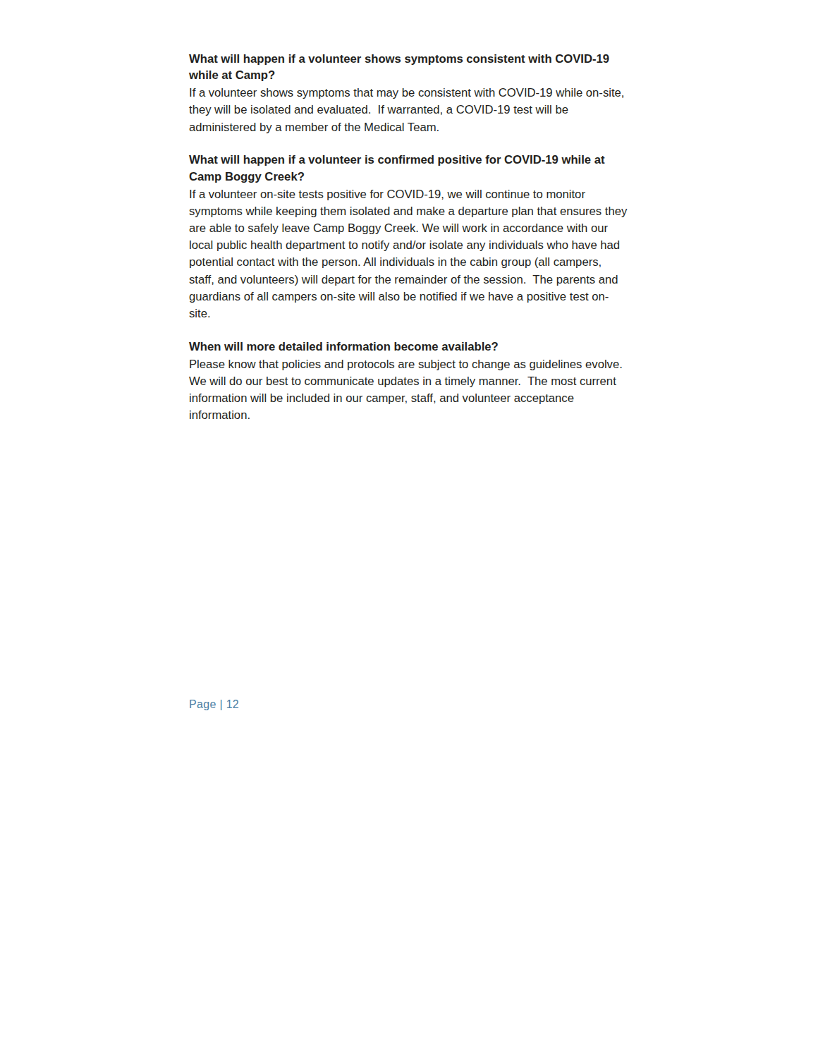What will happen if a volunteer shows symptoms consistent with COVID-19 while at Camp?
If a volunteer shows symptoms that may be consistent with COVID-19 while on-site, they will be isolated and evaluated. If warranted, a COVID-19 test will be administered by a member of the Medical Team.
What will happen if a volunteer is confirmed positive for COVID-19 while at Camp Boggy Creek?
If a volunteer on-site tests positive for COVID-19, we will continue to monitor symptoms while keeping them isolated and make a departure plan that ensures they are able to safely leave Camp Boggy Creek. We will work in accordance with our local public health department to notify and/or isolate any individuals who have had potential contact with the person. All individuals in the cabin group (all campers, staff, and volunteers) will depart for the remainder of the session. The parents and guardians of all campers on-site will also be notified if we have a positive test on-site.
When will more detailed information become available?
Please know that policies and protocols are subject to change as guidelines evolve. We will do our best to communicate updates in a timely manner. The most current information will be included in our camper, staff, and volunteer acceptance information.
Page | 12